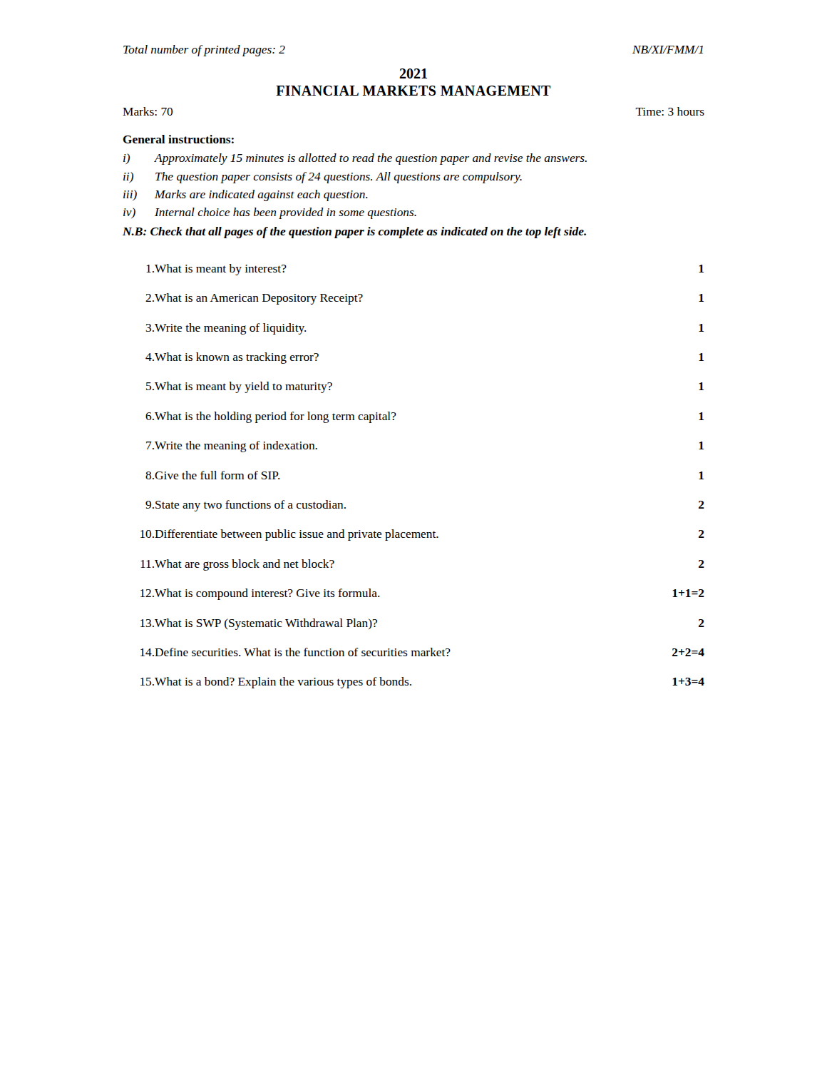Total number of printed pages: 2 NB/XI/FMM/1
2021
FINANCIAL MARKETS MANAGEMENT
Marks: 70 Time: 3 hours
General instructions:
i) Approximately 15 minutes is allotted to read the question paper and revise the answers.
ii) The question paper consists of 24 questions. All questions are compulsory.
iii) Marks are indicated against each question.
iv) Internal choice has been provided in some questions.
N.B: Check that all pages of the question paper is complete as indicated on the top left side.
| 1. | What is meant by interest? | 1 |
| 2. | What is an American Depository Receipt? | 1 |
| 3. | Write the meaning of liquidity. | 1 |
| 4. | What is known as tracking error? | 1 |
| 5. | What is meant by yield to maturity? | 1 |
| 6. | What is the holding period for long term capital? | 1 |
| 7. | Write the meaning of indexation. | 1 |
| 8. | Give the full form of SIP. | 1 |
| 9. | State any two functions of a custodian. | 2 |
| 10. | Differentiate between public issue and private placement. | 2 |
| 11. | What are gross block and net block? | 2 |
| 12. | What is compound interest? Give its formula. | 1+1=2 |
| 13. | What is SWP (Systematic Withdrawal Plan)? | 2 |
| 14. | Define securities. What is the function of securities market? | 2+2=4 |
| 15. | What is a bond? Explain the various types of bonds. | 1+3=4 |